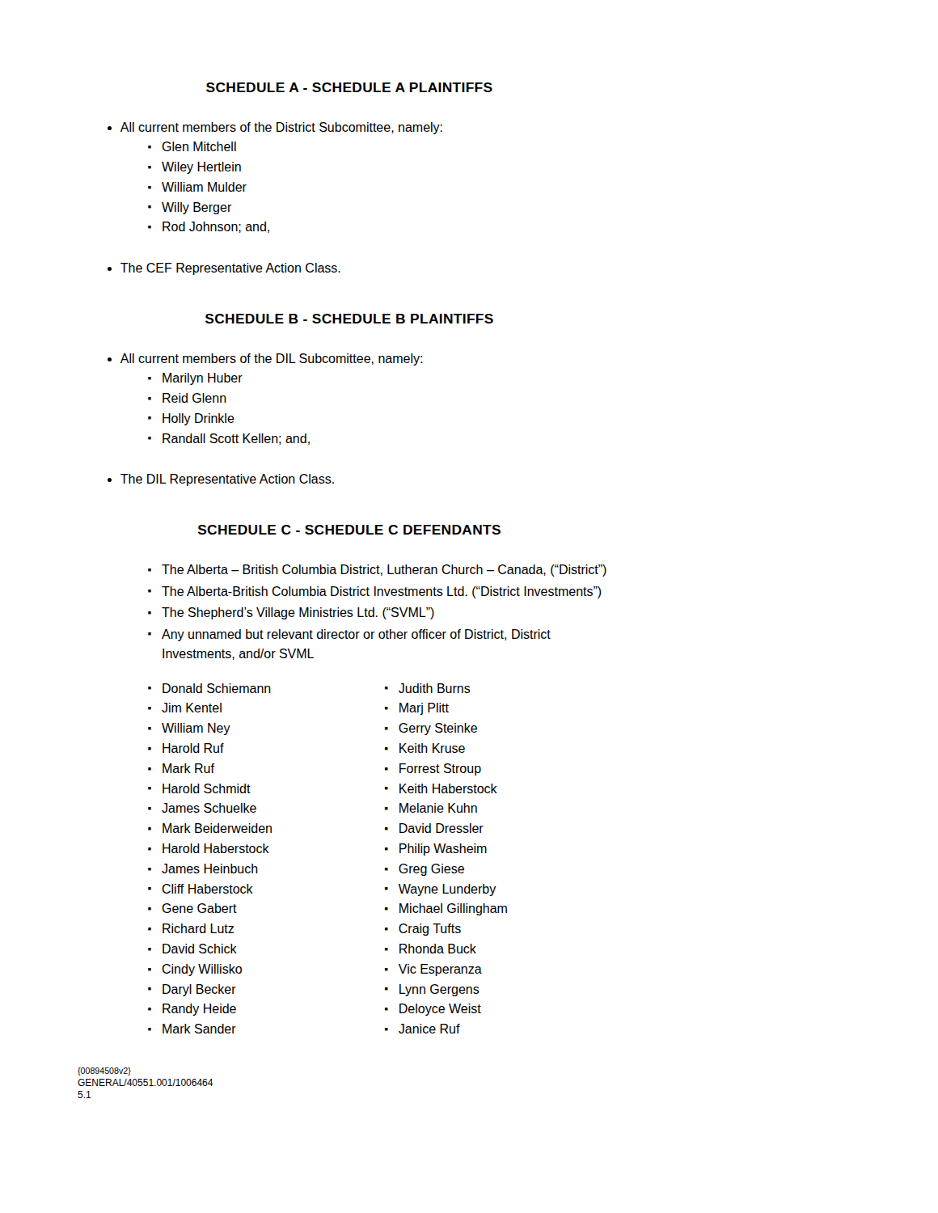SCHEDULE A - SCHEDULE A PLAINTIFFS
All current members of the District Subcomittee, namely:
Glen Mitchell
Wiley Hertlein
William Mulder
Willy Berger
Rod Johnson; and,
The CEF Representative Action Class.
SCHEDULE B - SCHEDULE B PLAINTIFFS
All current members of the DIL Subcomittee, namely:
Marilyn Huber
Reid Glenn
Holly Drinkle
Randall Scott Kellen; and,
The DIL Representative Action Class.
SCHEDULE C - SCHEDULE C DEFENDANTS
The Alberta – British Columbia District, Lutheran Church – Canada, (“District”)
The Alberta-British Columbia District Investments Ltd. (“District Investments”)
The Shepherd’s Village Ministries Ltd. (“SVML”)
Any unnamed but relevant director or other officer of District, District Investments, and/or SVML
Donald Schiemann
Jim Kentel
William Ney
Harold Ruf
Mark Ruf
Harold Schmidt
James Schuelke
Mark Beiderweiden
Harold Haberstock
James Heinbuch
Cliff Haberstock
Gene Gabert
Richard Lutz
David Schick
Cindy Willisko
Daryl Becker
Randy Heide
Mark Sander
Judith Burns
Marj Plitt
Gerry Steinke
Keith Kruse
Forrest Stroup
Keith Haberstock
Melanie Kuhn
David Dressler
Philip Washeim
Greg Giese
Wayne Lunderby
Michael Gillingham
Craig Tufts
Rhonda Buck
Vic Esperanza
Lynn Gergens
Deloyce Weist
Janice Ruf
{00894508v2}
GENERAL/40551.001/1006464
5.1